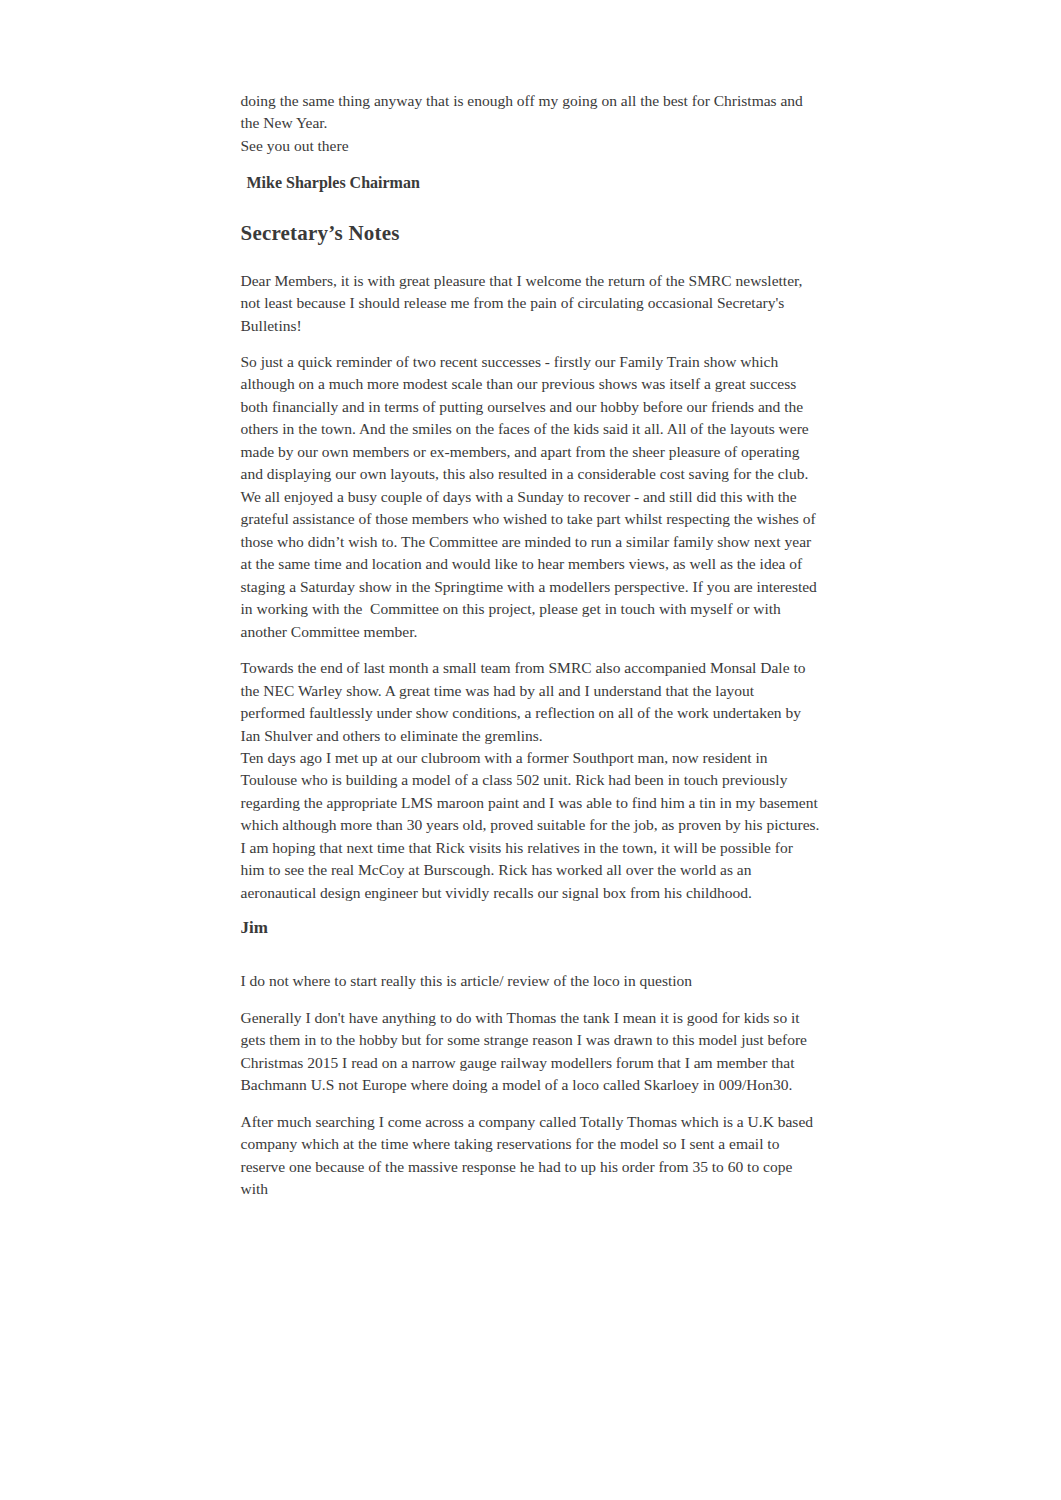doing the same thing anyway that is enough off my going on all the best for Christmas and the New Year.
See you out there
Mike Sharples Chairman
Secretary’s Notes
Dear Members, it is with great pleasure that I welcome the return of the SMRC newsletter, not least because I should release me from the pain of circulating occasional Secretary's Bulletins!
So just a quick reminder of two recent successes - firstly our Family Train show which although on a much more modest scale than our previous shows was itself a great success both financially and in terms of putting ourselves and our hobby before our friends and the others in the town. And the smiles on the faces of the kids said it all. All of the layouts were made by our own members or ex-members, and apart from the sheer pleasure of operating and displaying our own layouts, this also resulted in a considerable cost saving for the club. We all enjoyed a busy couple of days with a Sunday to recover - and still did this with the grateful assistance of those members who wished to take part whilst respecting the wishes of those who didn’t wish to. The Committee are minded to run a similar family show next year at the same time and location and would like to hear members views, as well as the idea of staging a Saturday show in the Springtime with a modellers perspective. If you are interested in working with the Committee on this project, please get in touch with myself or with another Committee member.
Towards the end of last month a small team from SMRC also accompanied Monsal Dale to the NEC Warley show. A great time was had by all and I understand that the layout performed faultlessly under show conditions, a reflection on all of the work undertaken by Ian Shulver and others to eliminate the gremlins.
Ten days ago I met up at our clubroom with a former Southport man, now resident in Toulouse who is building a model of a class 502 unit. Rick had been in touch previously regarding the appropriate LMS maroon paint and I was able to find him a tin in my basement which although more than 30 years old, proved suitable for the job, as proven by his pictures. I am hoping that next time that Rick visits his relatives in the town, it will be possible for him to see the real McCoy at Burscough. Rick has worked all over the world as an aeronautical design engineer but vividly recalls our signal box from his childhood.
Jim
I do not where to start really this is article/ review of the loco in question
Generally I don't have anything to do with Thomas the tank I mean it is good for kids so it gets them in to the hobby but for some strange reason I was drawn to this model just before Christmas 2015 I read on a narrow gauge railway modellers forum that I am member that Bachmann U.S not Europe where doing a model of a loco called Skarloey in 009/Hon30.
After much searching I come across a company called Totally Thomas which is a U.K based company which at the time where taking reservations for the model so I sent a email to reserve one because of the massive response he had to up his order from 35 to 60 to cope with